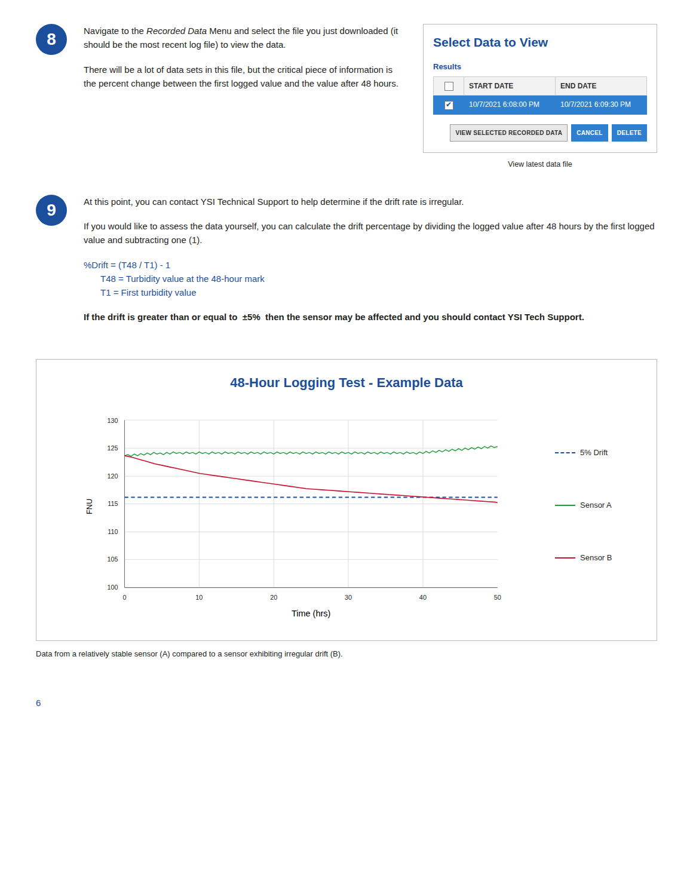8
Navigate to the Recorded Data Menu and select the file you just downloaded (it should be the most recent log file) to view the data.
There will be a lot of data sets in this file, but the critical piece of information is the percent change between the first logged value and the value after 48 hours.
Select Data to View
Results
| | START DATE | END DATE |
| --- | --- | --- |
| | 10/7/2021 6:08:00 PM | 10/7/2021 6:09:30 PM |
VIEW SELECTED RECORDED DATA CANCEL DELETE
View latest data file
9
At this point, you can contact YSI Technical Support to help determine if the drift rate is irregular.
If you would like to assess the data yourself, you can calculate the drift percentage by dividing the logged value after 48 hours by the first logged value and subtracting one (1).
%Drift = (T48 / T1) - 1 T48 = Turbidity value at the 48-hour mark T1 = First turbidity value
If the drift is greater than or equal to ±5% then the sensor may be affected and you should contact YSI Tech Support.
48-Hour Logging Test - Example Data
130 125 120 115 110 105 100 0 10 20 30 40 50 Time (hrs) FNU
5% Drift
Sensor A
Sensor B
Data from a relatively stable sensor (A) compared to a sensor exhibiting irregular drift (B).
6